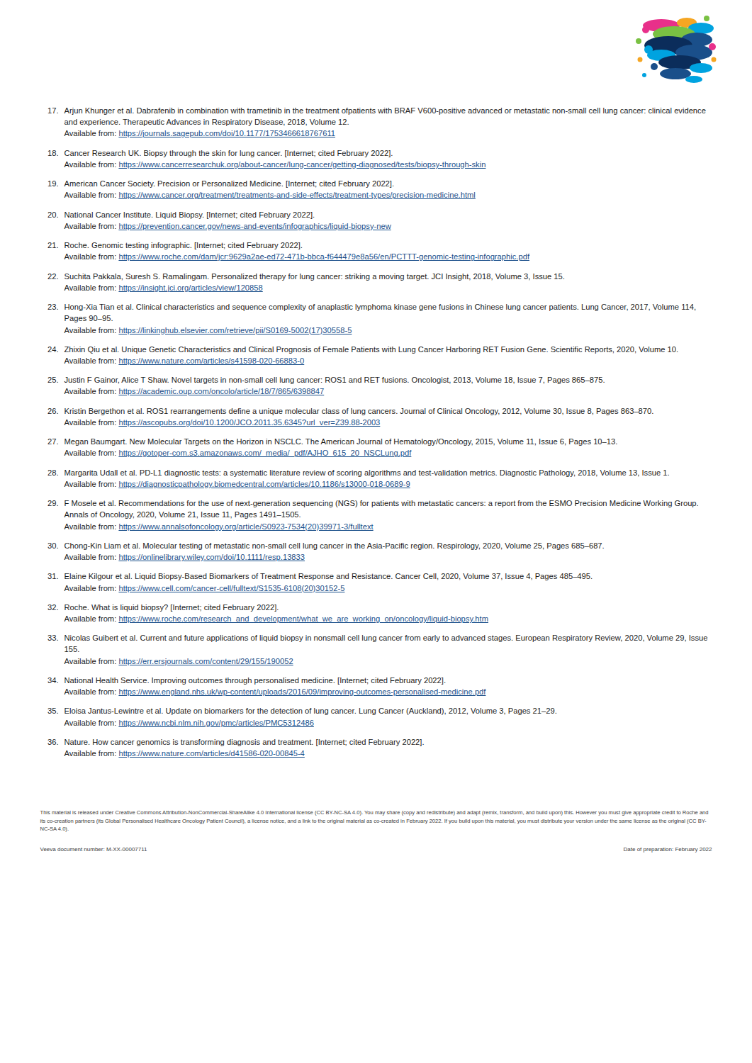Arjun Khunger et al. Dabrafenib in combination with trametinib in the treatment ofpatients with BRAF V600-positive advanced or metastatic non-small cell lung cancer: clinical evidence and experience. Therapeutic Advances in Respiratory Disease, 2018, Volume 12. Available from: https://journals.sagepub.com/doi/10.1177/1753466618767611
Cancer Research UK. Biopsy through the skin for lung cancer. [Internet; cited February 2022]. Available from: https://www.cancerresearchuk.org/about-cancer/lung-cancer/getting-diagnosed/tests/biopsy-through-skin
American Cancer Society. Precision or Personalized Medicine. [Internet; cited February 2022]. Available from: https://www.cancer.org/treatment/treatments-and-side-effects/treatment-types/precision-medicine.html
National Cancer Institute. Liquid Biopsy. [Internet; cited February 2022]. Available from: https://prevention.cancer.gov/news-and-events/infographics/liquid-biopsy-new
Roche. Genomic testing infographic. [Internet; cited February 2022]. Available from: https://www.roche.com/dam/jcr:9629a2ae-ed72-471b-bbca-f644479e8a56/en/PCTTT-genomic-testing-infographic.pdf
Suchita Pakkala, Suresh S. Ramalingam. Personalized therapy for lung cancer: striking a moving target. JCI Insight, 2018, Volume 3, Issue 15. Available from: https://insight.jci.org/articles/view/120858
Hong-Xia Tian et al. Clinical characteristics and sequence complexity of anaplastic lymphoma kinase gene fusions in Chinese lung cancer patients. Lung Cancer, 2017, Volume 114, Pages 90–95. Available from: https://linkinghub.elsevier.com/retrieve/pii/S0169-5002(17)30558-5
Zhixin Qiu et al. Unique Genetic Characteristics and Clinical Prognosis of Female Patients with Lung Cancer Harboring RET Fusion Gene. Scientific Reports, 2020, Volume 10. Available from: https://www.nature.com/articles/s41598-020-66883-0
Justin F Gainor, Alice T Shaw. Novel targets in non-small cell lung cancer: ROS1 and RET fusions. Oncologist, 2013, Volume 18, Issue 7, Pages 865–875. Available from: https://academic.oup.com/oncolo/article/18/7/865/6398847
Kristin Bergethon et al. ROS1 rearrangements define a unique molecular class of lung cancers. Journal of Clinical Oncology, 2012, Volume 30, Issue 8, Pages 863–870. Available from: https://ascopubs.org/doi/10.1200/JCO.2011.35.6345?url_ver=Z39.88-2003
Megan Baumgart. New Molecular Targets on the Horizon in NSCLC. The American Journal of Hematology/Oncology, 2015, Volume 11, Issue 6, Pages 10–13. Available from: https://gotoper-com.s3.amazonaws.com/_media/_pdf/AJHO_615_20_NSCLung.pdf
Margarita Udall et al. PD-L1 diagnostic tests: a systematic literature review of scoring algorithms and test-validation metrics. Diagnostic Pathology, 2018, Volume 13, Issue 1. Available from: https://diagnosticpathology.biomedcentral.com/articles/10.1186/s13000-018-0689-9
F Mosele et al. Recommendations for the use of next-generation sequencing (NGS) for patients with metastatic cancers: a report from the ESMO Precision Medicine Working Group. Annals of Oncology, 2020, Volume 21, Issue 11, Pages 1491–1505. Available from: https://www.annalsofoncology.org/article/S0923-7534(20)39971-3/fulltext
Chong-Kin Liam et al. Molecular testing of metastatic non-small cell lung cancer in the Asia-Pacific region. Respirology, 2020, Volume 25, Pages 685–687. Available from: https://onlinelibrary.wiley.com/doi/10.1111/resp.13833
Elaine Kilgour et al. Liquid Biopsy-Based Biomarkers of Treatment Response and Resistance. Cancer Cell, 2020, Volume 37, Issue 4, Pages 485–495. Available from: https://www.cell.com/cancer-cell/fulltext/S1535-6108(20)30152-5
Roche. What is liquid biopsy? [Internet; cited February 2022]. Available from: https://www.roche.com/research_and_development/what_we_are_working_on/oncology/liquid-biopsy.htm
Nicolas Guibert et al. Current and future applications of liquid biopsy in nonsmall cell lung cancer from early to advanced stages. European Respiratory Review, 2020, Volume 29, Issue 155. Available from: https://err.ersjournals.com/content/29/155/190052
National Health Service. Improving outcomes through personalised medicine. [Internet; cited February 2022]. Available from: https://www.england.nhs.uk/wp-content/uploads/2016/09/improving-outcomes-personalised-medicine.pdf
Eloisa Jantus-Lewintre et al. Update on biomarkers for the detection of lung cancer. Lung Cancer (Auckland), 2012, Volume 3, Pages 21–29. Available from: https://www.ncbi.nlm.nih.gov/pmc/articles/PMC5312486
Nature. How cancer genomics is transforming diagnosis and treatment. [Internet; cited February 2022]. Available from: https://www.nature.com/articles/d41586-020-00845-4
This material is released under Creative Commons Attribution-NonCommercial-ShareAlike 4.0 International license (CC BY-NC-SA 4.0). You may share (copy and redistribute) and adapt (remix, transform, and build upon) this. However you must give appropriate credit to Roche and its co-creation partners (its Global Personalised Healthcare Oncology Patient Council), a license notice, and a link to the original material as co-created in February 2022. If you build upon this material, you must distribute your version under the same license as the original (CC BY-NC-SA 4.0).
Veeva document number: M-XX-00007711 Date of preparation: February 2022